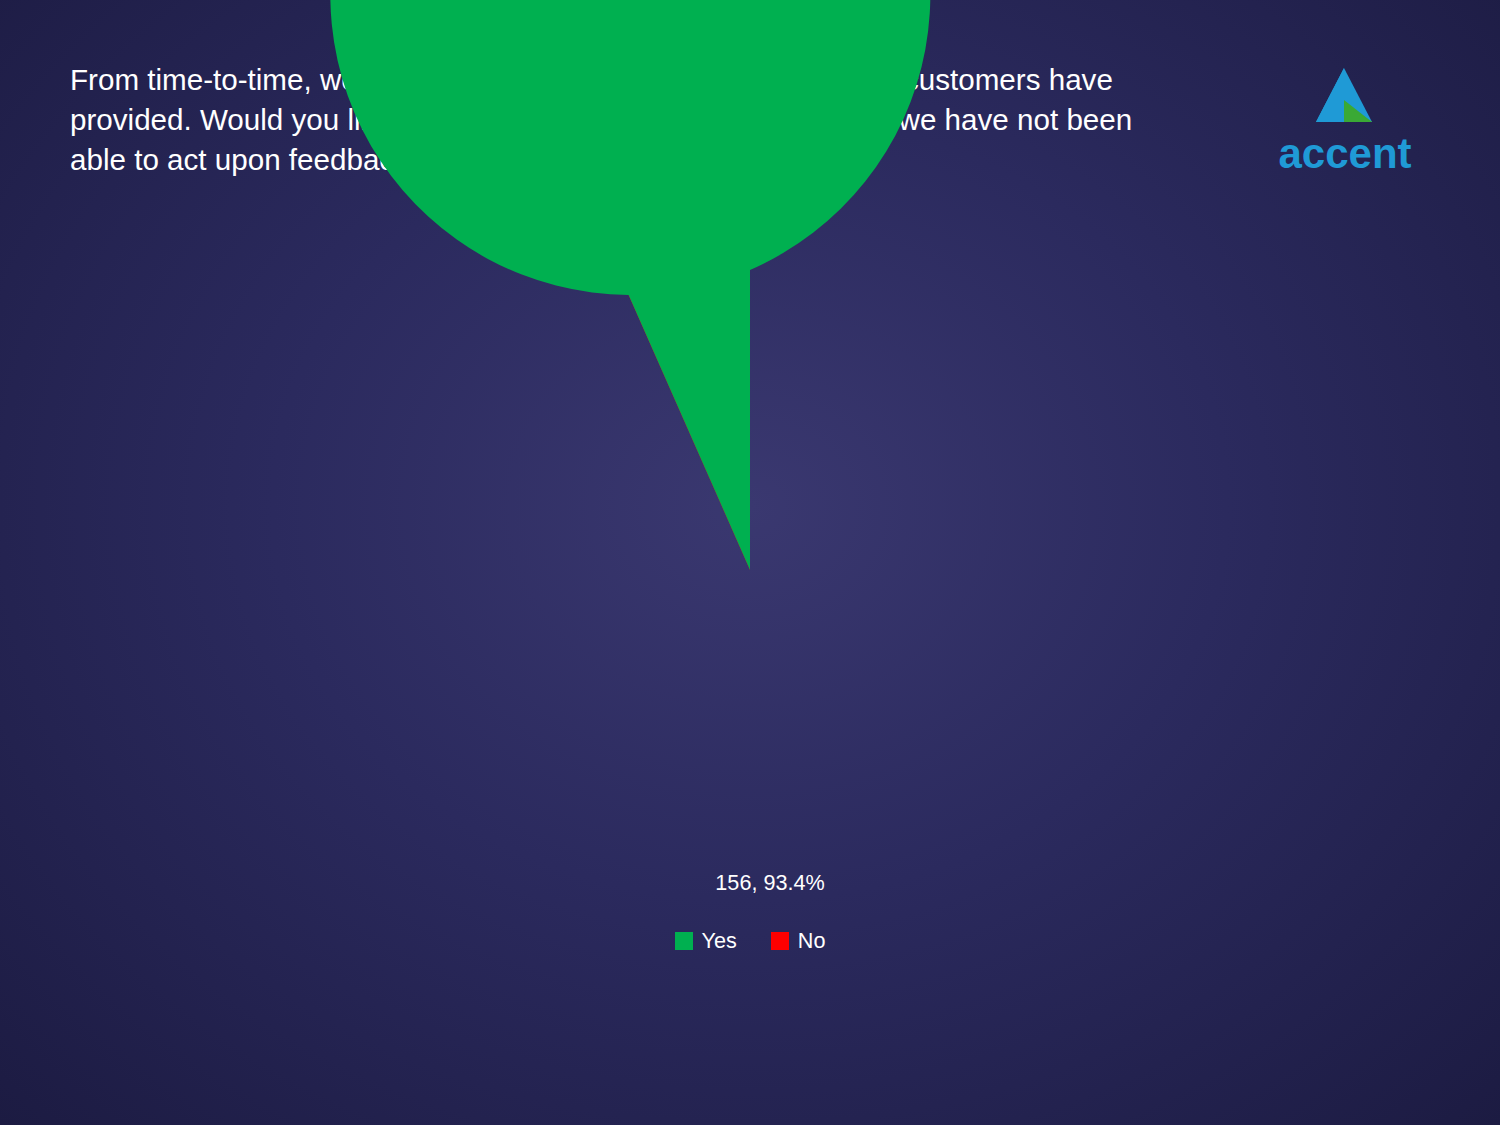From time-to-time, we are unable to act upon the feedback that customers have provided. Would you like to be informed about occasions when we have not been able to act upon feedback and the reasons why?
accent
Pie chart of responses Yes: 156 responses, 93.4 percent. No: 11 responses, 6.6 percent. 11, 6.6% 156, 93.4%
Yes No
Survey responses
| Response | Count | Percentage |
| --- | --- | --- |
| Yes | 156 | 93.4% |
| No | 11 | 6.6% |